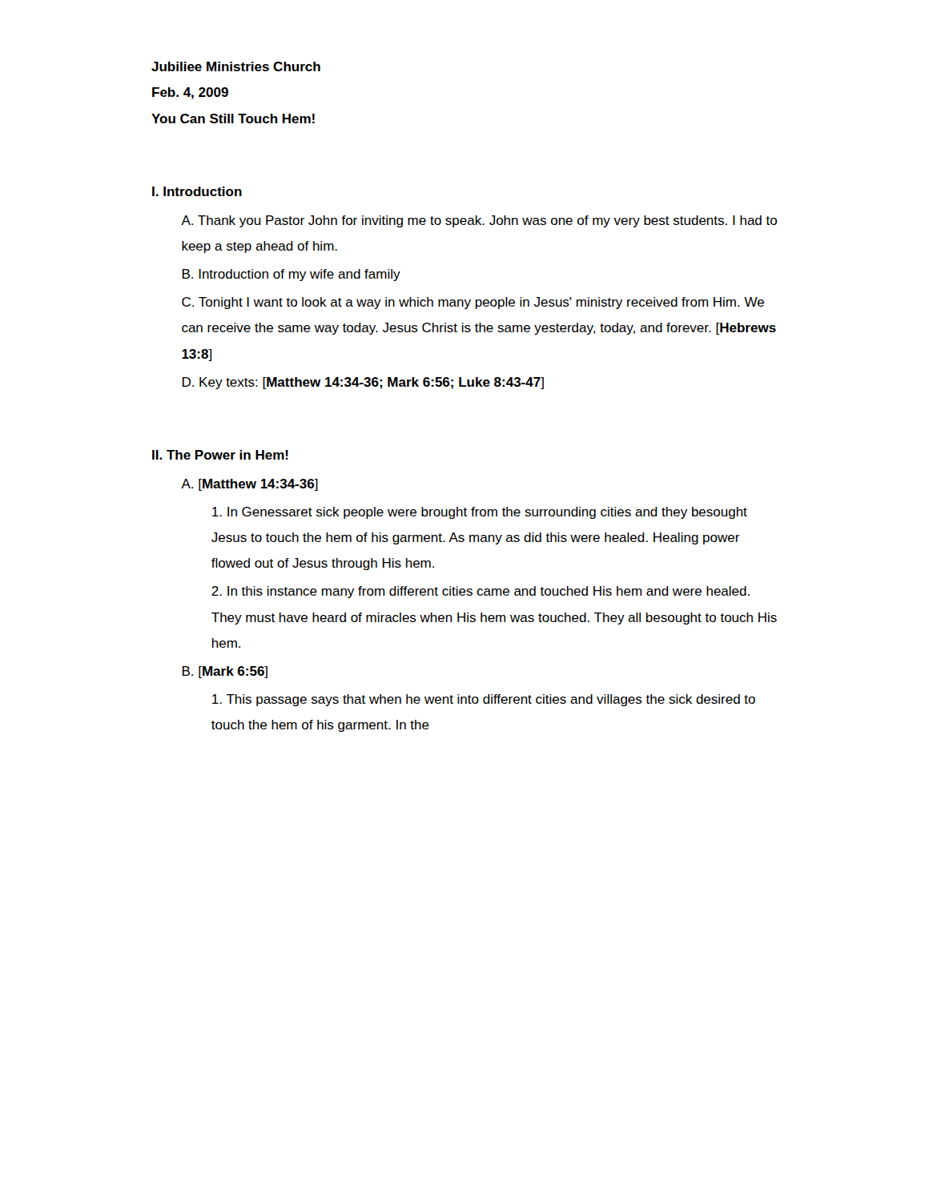Jubiliee Ministries Church
Feb. 4, 2009
You Can Still Touch Hem!
I. Introduction
A. Thank you Pastor John for inviting me to speak. John was one of my very best students. I had to keep a step ahead of him.
B. Introduction of my wife and family
C. Tonight I want to look at a way in which many people in Jesus' ministry received from Him. We can receive the same way today. Jesus Christ is the same yesterday, today, and forever. [Hebrews 13:8]
D. Key texts: [Matthew 14:34-36; Mark 6:56; Luke 8:43-47]
II. The Power in Hem!
A. [Matthew 14:34-36]
1. In Genessaret sick people were brought from the surrounding cities and they besought Jesus to touch the hem of his garment. As many as did this were healed. Healing power flowed out of Jesus through His hem.
2. In this instance many from different cities came and touched His hem and were healed. They must have heard of miracles when His hem was touched. They all besought to touch His hem.
B. [Mark 6:56]
1. This passage says that when he went into different cities and villages the sick desired to touch the hem of his garment. In the